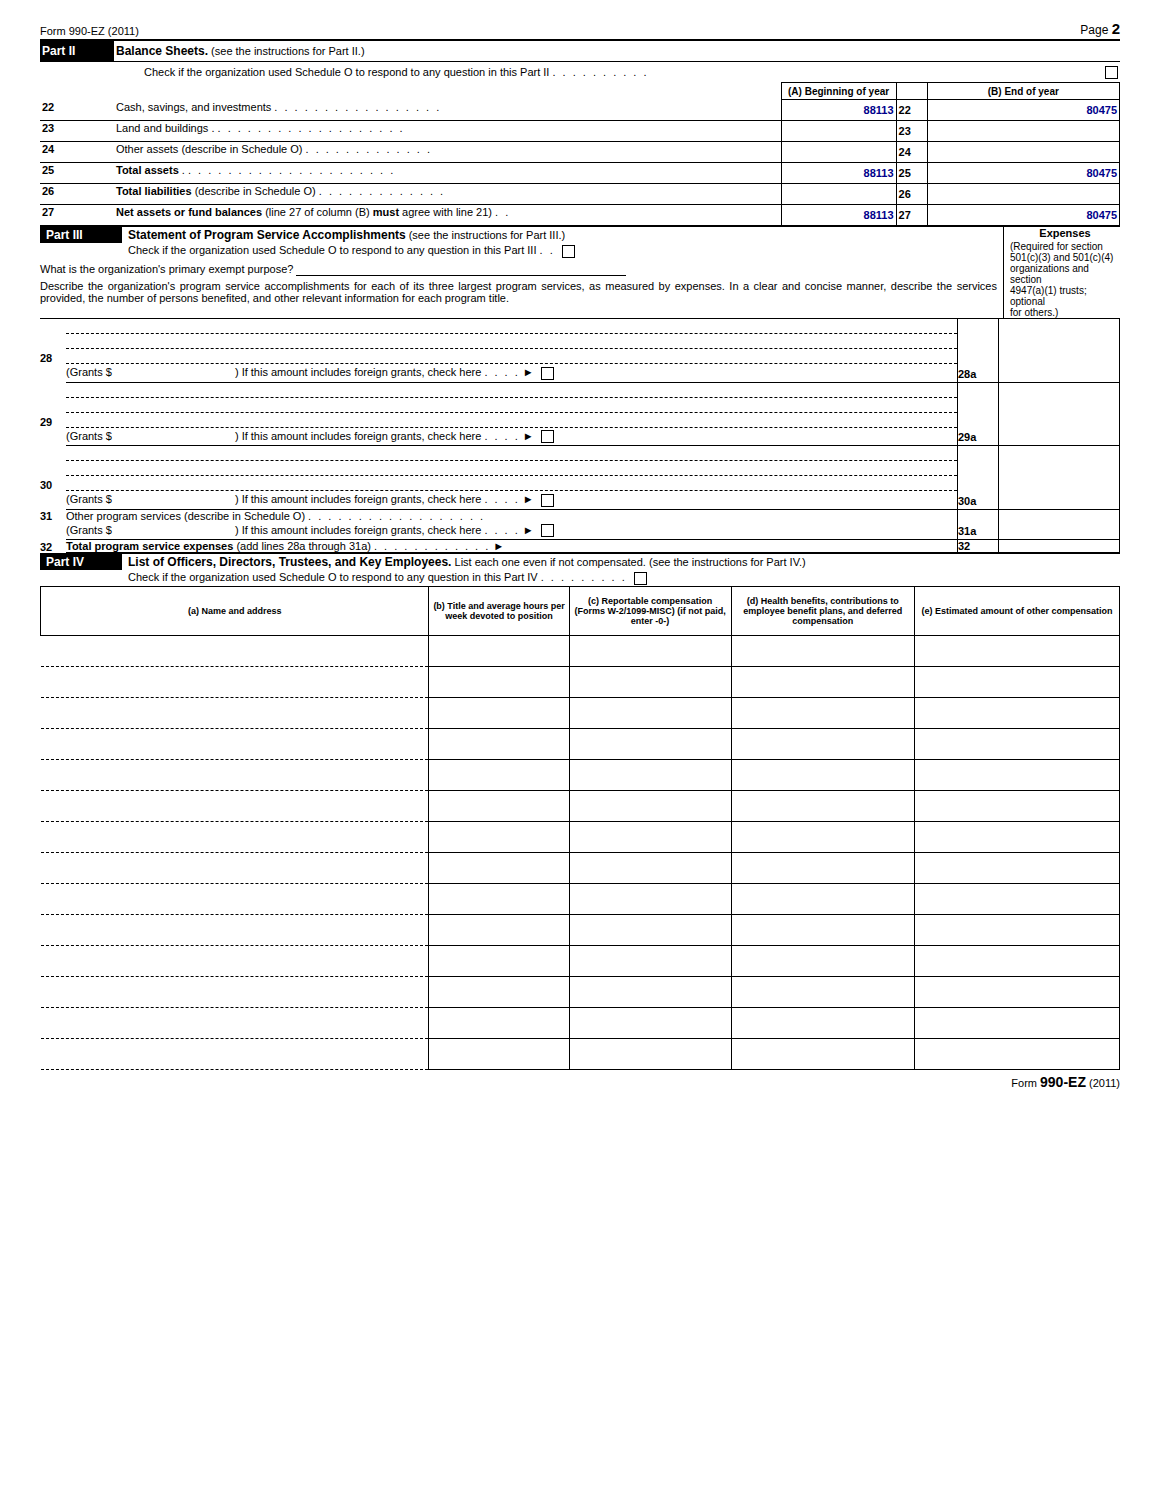Form 990-EZ (2011)
Page 2
| Part II | Balance Sheets. (see the instructions for Part II.) |
| | Check if the organization used Schedule O to respond to any question in this Part II . . . . . . . . . . | |
| | | (A) Beginning of year | | (B) End of year |
| 22 | Cash, savings, and investments . . . . . . . . . . . . . . . . . | 88113 | 22 | 80475 |
| 23 | Land and buildings . . . . . . . . . . . . . . . . . . . . | | 23 | |
| 24 | Other assets (describe in Schedule O) . . . . . . . . . . . . . | | 24 | |
| 25 | Total assets . . . . . . . . . . . . . . . . . . . . . . | 88113 | 25 | 80475 |
| 26 | Total liabilities (describe in Schedule O) . . . . . . . . . . . . . | | 26 | |
| 27 | Net assets or fund balances (line 27 of column (B) must agree with line 21) . . | 88113 | 27 | 80475 |
| Part III | Statement of Program Service Accomplishments (see the instructions for Part III.) |
| | Check if the organization used Schedule O to respond to any question in this Part III . . |
What is the organization's primary exempt purpose?
Describe the organization's program service accomplishments for each of its three largest program services, as measured by expenses. In a clear and concise manner, describe the services provided, the number of persons benefited, and other relevant information for each program title.
Expenses
(Required for section
501(c)(3) and 501(c)(4)
organizations and section
4947(a)(1) trusts; optional
for others.)
| 28 | | | |
| | (Grants $ ) If this amount includes foreign grants, check here . . . . ► | 28a | |
| 29 | | | |
| | (Grants $ ) If this amount includes foreign grants, check here . . . . ► | 29a | |
| 30 | | | |
| | (Grants $ ) If this amount includes foreign grants, check here . . . . ► | 30a | |
| 31 | Other program services (describe in Schedule O) . . . . . . . . . . . . . . . . . . | | |
| | (Grants $ ) If this amount includes foreign grants, check here . . . . ► | 31a | |
| 32 | Total program service expenses (add lines 28a through 31a) . . . . . . . . . . . . ► | 32 | |
| Part IV | List of Officers, Directors, Trustees, and Key Employees. List each one even if not compensated. (see the instructions for Part IV.) |
| | Check if the organization used Schedule O to respond to any question in this Part IV . . . . . . . . . |
| (a) Name and address | (b) Title and average hours per week devoted to position | (c) Reportable compensation (Forms W-2/1099-MISC) (if not paid, enter -0-) | (d) Health benefits, contributions to employee benefit plans, and deferred compensation | (e) Estimated amount of other compensation |
| --- | --- | --- | --- | --- |
Form 990-EZ (2011)